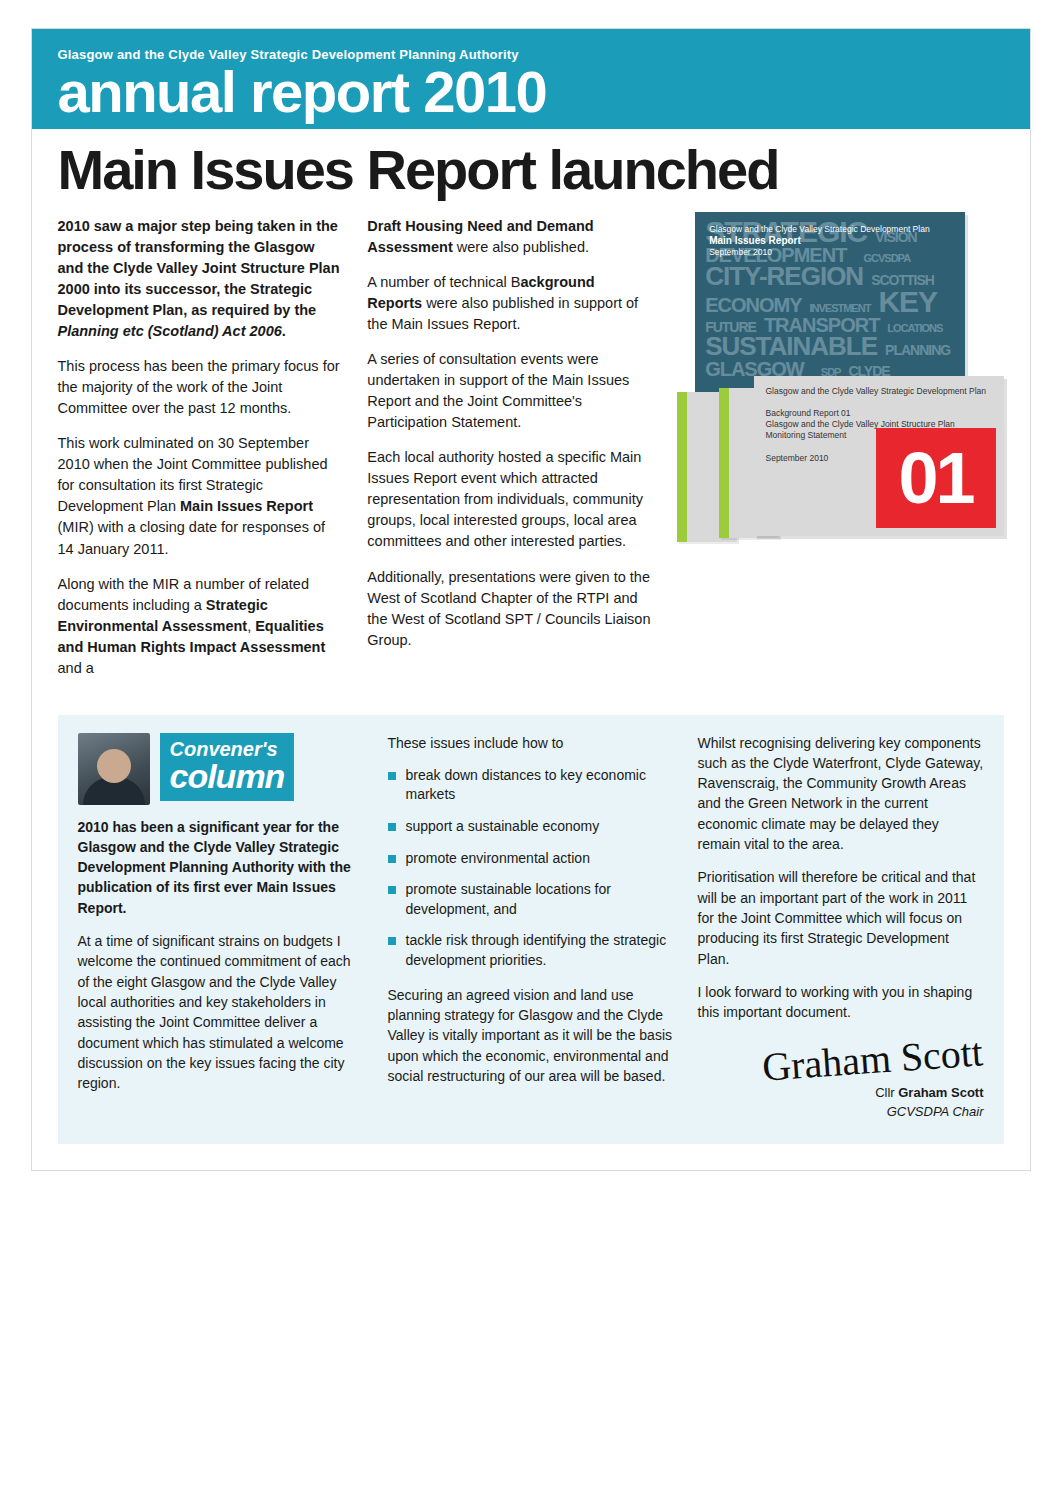Glasgow and the Clyde Valley Strategic Development Planning Authority
annual report 2010
Main Issues Report launched
2010 saw a major step being taken in the process of transforming the Glasgow and the Clyde Valley Joint Structure Plan 2000 into its successor, the Strategic Development Plan, as required by the Planning etc (Scotland) Act 2006.
This process has been the primary focus for the majority of the work of the Joint Committee over the past 12 months.
This work culminated on 30 September 2010 when the Joint Committee published for consultation its first Strategic Development Plan Main Issues Report (MIR) with a closing date for responses of 14 January 2011.
Along with the MIR a number of related documents including a Strategic Environmental Assessment, Equalities and Human Rights Impact Assessment and a
Draft Housing Need and Demand Assessment were also published.
A number of technical Background Reports were also published in support of the Main Issues Report.
A series of consultation events were undertaken in support of the Main Issues Report and the Joint Committee's Participation Statement.
Each local authority hosted a specific Main Issues Report event which attracted representation from individuals, community groups, local interested groups, local area committees and other interested parties.
Additionally, presentations were given to the West of Scotland Chapter of the RTPI and the West of Scotland SPT / Councils Liaison Group.
STRATEGIC VISION DEVELOPMENT GCVSDPA CITY-REGION SCOTTISH ECONOMY INVESTMENT KEY FUTURE TRANSPORT LOCATIONS SUSTAINABLE PLANNING GLASGOW SDP CLYDE
Glasgow and the Clyde Valley Strategic Development Plan
Main Issues Report
September 2010
Glasgow and the Clyde Valley Strategic Development Plan
Background Report 01
Glasgow and the Clyde Valley Joint Structure Plan
Monitoring Statement
September 2010
01
Convener's column
2010 has been a significant year for the Glasgow and the Clyde Valley Strategic Development Planning Authority with the publication of its first ever Main Issues Report.
At a time of significant strains on budgets I welcome the continued commitment of each of the eight Glasgow and the Clyde Valley local authorities and key stakeholders in assisting the Joint Committee deliver a document which has stimulated a welcome discussion on the key issues facing the city region.
These issues include how to
break down distances to key economic markets
support a sustainable economy
promote environmental action
promote sustainable locations for development, and
tackle risk through identifying the strategic development priorities.
Securing an agreed vision and land use planning strategy for Glasgow and the Clyde Valley is vitally important as it will be the basis upon which the economic, environmental and social restructuring of our area will be based.
Whilst recognising delivering key components such as the Clyde Waterfront, Clyde Gateway, Ravenscraig, the Community Growth Areas and the Green Network in the current economic climate may be delayed they remain vital to the area.
Prioritisation will therefore be critical and that will be an important part of the work in 2011 for the Joint Committee which will focus on producing its first Strategic Development Plan.
I look forward to working with you in shaping this important document.
Graham Scott
Cllr Graham Scott
GCVSDPA Chair